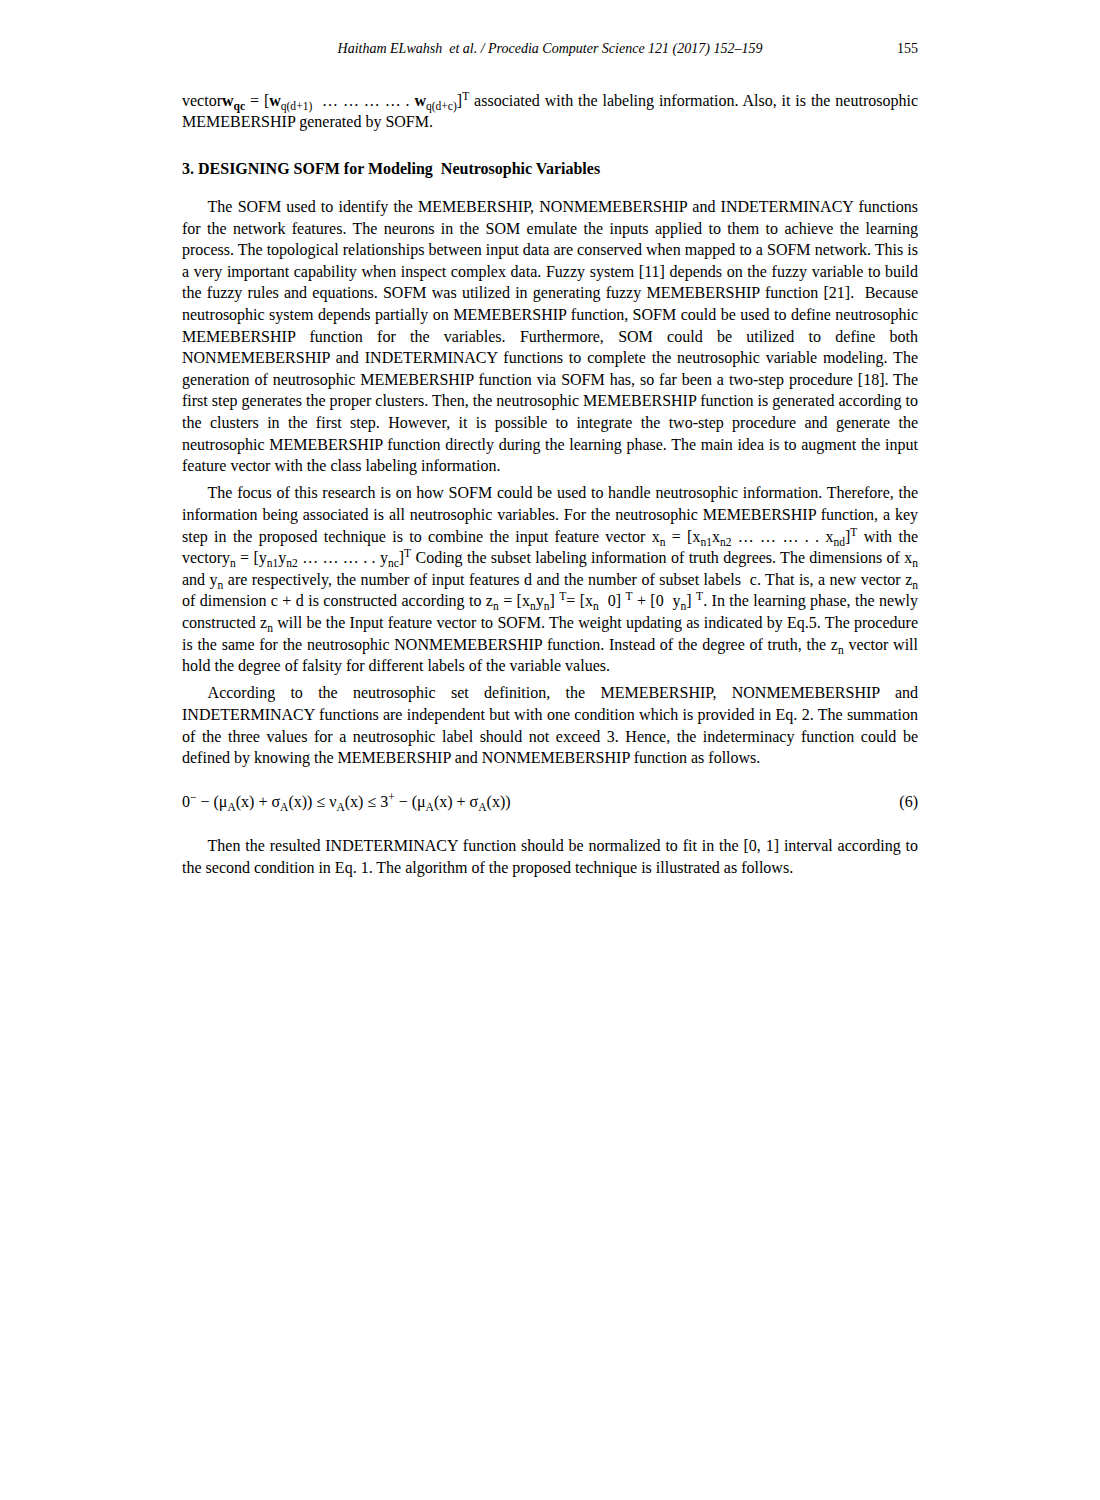Haitham ELwahsh et al. / Procedia Computer Science 121 (2017) 152–159 155
vectorwqc = [wq(d+1) … … … … . wq(d+c)]T associated with the labeling information. Also, it is the neutrosophic MEMEBERSHIP generated by SOFM.
3. DESIGNING SOFM for Modeling Neutrosophic Variables
The SOFM used to identify the MEMEBERSHIP, NONMEMEBERSHIP and INDETERMINACY functions for the network features. The neurons in the SOM emulate the inputs applied to them to achieve the learning process. The topological relationships between input data are conserved when mapped to a SOFM network. This is a very important capability when inspect complex data. Fuzzy system [11] depends on the fuzzy variable to build the fuzzy rules and equations. SOFM was utilized in generating fuzzy MEMEBERSHIP function [21]. Because neutrosophic system depends partially on MEMEBERSHIP function, SOFM could be used to define neutrosophic MEMEBERSHIP function for the variables. Furthermore, SOM could be utilized to define both NONMEMEBERSHIP and INDETERMINACY functions to complete the neutrosophic variable modeling. The generation of neutrosophic MEMEBERSHIP function via SOFM has, so far been a two-step procedure [18]. The first step generates the proper clusters. Then, the neutrosophic MEMEBERSHIP function is generated according to the clusters in the first step. However, it is possible to integrate the two-step procedure and generate the neutrosophic MEMEBERSHIP function directly during the learning phase. The main idea is to augment the input feature vector with the class labeling information.
The focus of this research is on how SOFM could be used to handle neutrosophic information. Therefore, the information being associated is all neutrosophic variables. For the neutrosophic MEMEBERSHIP function, a key step in the proposed technique is to combine the input feature vector xn = [xn1xn2 … … … . . xnd]T with the vectoryn = [yn1yn2 … … … . . ync]T Coding the subset labeling information of truth degrees. The dimensions of xn and yn are respectively, the number of input features d and the number of subset labels c. That is, a new vector zn of dimension c + d is constructed according to zn = [xnyn] T= [xn 0] T + [0 yn] T. In the learning phase, the newly constructed zn will be the Input feature vector to SOFM. The weight updating as indicated by Eq.5. The procedure is the same for the neutrosophic NONMEMEBERSHIP function. Instead of the degree of truth, the zn vector will hold the degree of falsity for different labels of the variable values.
According to the neutrosophic set definition, the MEMEBERSHIP, NONMEMEBERSHIP and INDETERMINACY functions are independent but with one condition which is provided in Eq. 2. The summation of the three values for a neutrosophic label should not exceed 3. Hence, the indeterminacy function could be defined by knowing the MEMEBERSHIP and NONMEMEBERSHIP function as follows.
0− − (μA(x) + σA(x)) ≤ νA(x) ≤ 3+ − (μA(x) + σA(x)) (6)
Then the resulted INDETERMINACY function should be normalized to fit in the [0, 1] interval according to the second condition in Eq. 1. The algorithm of the proposed technique is illustrated as follows.